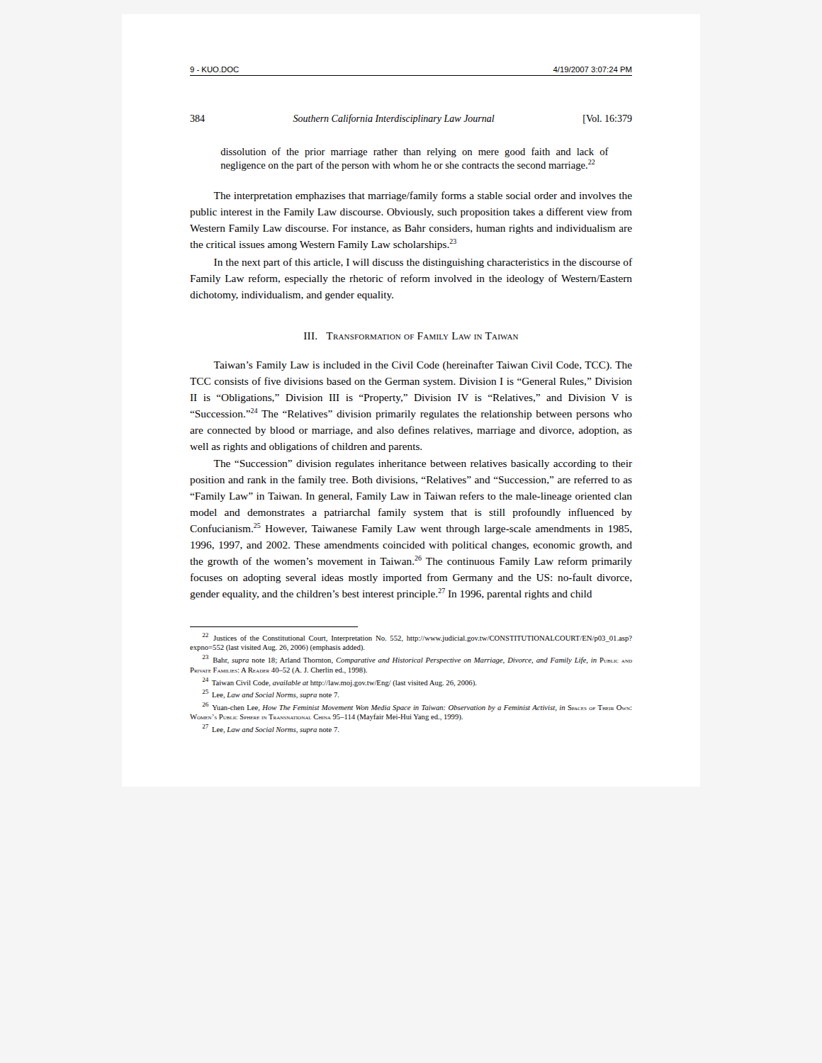9 - KUO.DOC 4/19/2007 3:07:24 PM
384 Southern California Interdisciplinary Law Journal [Vol. 16:379
dissolution of the prior marriage rather than relying on mere good faith and lack of negligence on the part of the person with whom he or she contracts the second marriage.22
The interpretation emphazises that marriage/family forms a stable social order and involves the public interest in the Family Law discourse. Obviously, such proposition takes a different view from Western Family Law discourse. For instance, as Bahr considers, human rights and individualism are the critical issues among Western Family Law scholarships.23
In the next part of this article, I will discuss the distinguishing characteristics in the discourse of Family Law reform, especially the rhetoric of reform involved in the ideology of Western/Eastern dichotomy, individualism, and gender equality.
III. Transformation of Family Law in Taiwan
Taiwan’s Family Law is included in the Civil Code (hereinafter Taiwan Civil Code, TCC). The TCC consists of five divisions based on the German system. Division I is “General Rules,” Division II is “Obligations,” Division III is “Property,” Division IV is “Relatives,” and Division V is “Succession.”24 The “Relatives” division primarily regulates the relationship between persons who are connected by blood or marriage, and also defines relatives, marriage and divorce, adoption, as well as rights and obligations of children and parents.
The “Succession” division regulates inheritance between relatives basically according to their position and rank in the family tree. Both divisions, “Relatives” and “Succession,” are referred to as “Family Law” in Taiwan. In general, Family Law in Taiwan refers to the male-lineage oriented clan model and demonstrates a patriarchal family system that is still profoundly influenced by Confucianism.25 However, Taiwanese Family Law went through large-scale amendments in 1985, 1996, 1997, and 2002. These amendments coincided with political changes, economic growth, and the growth of the women’s movement in Taiwan.26 The continuous Family Law reform primarily focuses on adopting several ideas mostly imported from Germany and the US: no-fault divorce, gender equality, and the children’s best interest principle.27 In 1996, parental rights and child
22 Justices of the Constitutional Court, Interpretation No. 552, http://www.judicial.gov.tw/CONSTITUTIONALCOURT/EN/p03_01.asp?expno=552 (last visited Aug. 26, 2006) (emphasis added).
23 Bahr, supra note 18; Arland Thornton, Comparative and Historical Perspective on Marriage, Divorce, and Family Life, in Public and Private Families: A Reader 40–52 (A. J. Cherlin ed., 1998).
24 Taiwan Civil Code, available at http://law.moj.gov.tw/Eng/ (last visited Aug. 26, 2006).
25 Lee, Law and Social Norms, supra note 7.
26 Yuan-chen Lee, How The Feminist Movement Won Media Space in Taiwan: Observation by a Feminist Activist, in Spaces of Their Own: Women’s Public Sphere in Transnational China 95–114 (Mayfair Mei-Hui Yang ed., 1999).
27 Lee, Law and Social Norms, supra note 7.